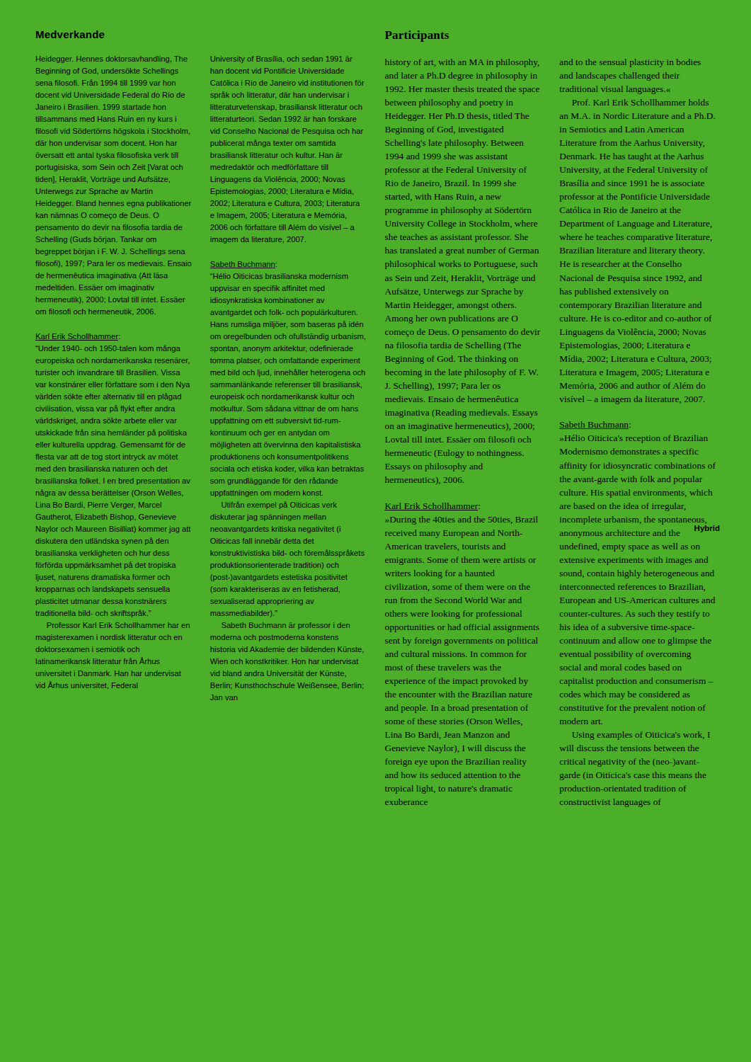Medverkande
Heidegger. Hennes doktorsavhandling, The Beginning of God, undersökte Schellings sena filosofi. Från 1994 till 1999 var hon docent vid Universidade Federal do Rio de Janeiro i Brasilien. 1999 startade hon tillsammans med Hans Ruin en ny kurs i filosofi vid Södertörns högskola i Stockholm, där hon undervisar som docent. Hon har översatt ett antal tyska filosofiska verk till portugisiska, som Sein och Zeit [Varat och tiden], Heraklit, Vorträge und Aufsätze, Unterwegs zur Sprache av Martin Heidegger. Bland hennes egna publikationer kan nämnas O começo de Deus. O pensamento do devir na filosofia tardia de Schelling (Guds början. Tankar om begreppet början i F. W. J. Schellings sena filosofi), 1997; Para ler os medievais. Ensaio de hermenêutica imaginativa (Att läsa medeltiden. Essäer om imaginativ hermeneutik), 2000; Lovtal till intet. Essäer om filosofi och hermeneutik, 2006.
Karl Erik Schollhammer:
“Under 1940- och 1950-talen kom många europeiska och nordamerikanska resenärer, turister och invandrare till Brasilien. Vissa var konstnärer eller författare som i den Nya världen sökte efter alternativ till en plågad civilisation, vissa var på flykt efter andra världskriget, andra sökte arbete eller var utskickade från sina hemländer på politiska eller kulturella uppdrag. Gemensamt för de flesta var att de tog stort intryck av mötet med den brasilianska naturen och det brasilianska folket. I en bred presentation av några av dessa berättelser (Orson Welles, Lina Bo Bardi, Pierre Verger, Marcel Gautherot, Elizabeth Bishop, Genevieve Naylor och Maureen Bisilliat) kommer jag att diskutera den utländska synen på den brasilianska verkligheten och hur dess förförda uppmärksamhet på det tropiska ljuset, naturens dramatiska former och kropparnas och landskapets sensuella plasticitet utmanar dessa konstnärers traditionella bild- och skriftspråk.”
Professor Karl Erik Schollhammer har en magisterexamen i nordisk litteratur och en doktorsexamen i semiotik och latinamerikansk litteratur från Århus universitet i Danmark. Han har undervisat vid Århus universitet, Federal
University of Brasília, och sedan 1991 är han docent vid Pontificie Universidade Católica i Rio de Janeiro vid institutionen för språk och litteratur, där han undervisar i litteraturvetenskap, brasiliansk litteratur och litteraturteori. Sedan 1992 är han forskare vid Conselho Nacional de Pesquisa och har publicerat många texter om samtida brasiliansk litteratur och kultur. Han är medredaktör och medförfattare till Linguagens da Violência, 2000; Novas Epistemologias, 2000; Literatura e Mídia, 2002; Literatura e Cultura, 2003; Literatura e Imagem, 2005; Literatura e Memória, 2006 och författare till Além do visível – a imagem da literature, 2007.
Sabeth Buchmann:
“Hélio Oiticicas brasilianska modernism uppvisar en specifik affinitet med idiosynkratiska kombinationer av avantgardet och folk- och populärkulturen. Hans rumsliga miljöer, som baseras på idén om oregelbunden och ofullständig urbanism, spontan, anonym arkitektur, odefinierade tomma platser, och omfattande experiment med bild och ljud, innehåller heterogena och sammanlänkande referenser till brasiliansk, europeisk och nordamerikansk kultur och motkultur. Som sådana vittnar de om hans uppfattning om ett subversivt tid-rum-kontinuum och ger en antydan om möjligheten att övervinna den kapitalistiska produktionens och konsumentpolitikens sociala och etiska koder, vilka kan betraktas som grundläggande för den rådande uppfattningen om modern konst.
Utifrån exempel på Oiticicas verk diskuterar jag spänningen mellan neoavantgardets kritiska negativitet (i Oiticicas fall innebär detta det konstruktivistiska bild- och föremålsspråkets produktionsorienterade tradition) och (post-)avantgardets estetiska positivitet (som karakteriseras av en fetisherad, sexualiserad appropriering av massmediabilder).”
Sabeth Buchmann är professor i den moderna och postmoderna konstens historia vid Akademie der bildenden Künste, Wien och konstkritiker. Hon har undervisat vid bland andra Universität der Künste, Berlin; Kunsthochschule Weißensee, Berlin; Jan van
Participants
history of art, with an MA in philosophy, and later a Ph.D degree in philosophy in 1992. Her master thesis treated the space between philosophy and poetry in Heidegger. Her Ph.D thesis, titled The Beginning of God, investigated Schelling's late philosophy. Between 1994 and 1999 she was assistant professor at the Federal University of Rio de Janeiro, Brazil. In 1999 she started, with Hans Ruin, a new programme in philosophy at Södertörn University College in Stockholm, where she teaches as assistant professor. She has translated a great number of German philosophical works to Portuguese, such as Sein und Zeit, Heraklit, Vorträge und Aufsätze, Unterwegs zur Sprache by Martin Heidegger, amongst others. Among her own publications are O começo de Deus. O pensamento do devir na filosofia tardia de Schelling (The Beginning of God. The thinking on becoming in the late philosophy of F. W. J. Schelling), 1997; Para ler os medievais. Ensaio de hermenêutica imaginativa (Reading medievals. Essays on an imaginative hermeneutics), 2000; Lovtal till intet. Essäer om filosofi och hermeneutic (Eulogy to nothingness. Essays on philosophy and hermeneutics), 2006.
Karl Erik Schollhammer:
»During the 40ties and the 50ties, Brazil received many European and North-American travelers, tourists and emigrants. Some of them were artists or writers looking for a haunted civilization, some of them were on the run from the Second World War and others were looking for professional opportunities or had official assignments sent by foreign governments on political and cultural missions. In common for most of these travelers was the experience of the impact provoked by the encounter with the Brazilian nature and people. In a broad presentation of some of these stories (Orson Welles, Lina Bo Bardi, Jean Manzon and Genevieve Naylor), I will discuss the foreign eye upon the Brazilian reality and how its seduced attention to the tropical light, to nature's dramatic exuberance
and to the sensual plasticity in bodies and landscapes challenged their traditional visual languages.«
Prof. Karl Erik Schollhammer holds an M.A. in Nordic Literature and a Ph.D. in Semiotics and Latin American Literature from the Aarhus University, Denmark. He has taught at the Aarhus University, at the Federal University of Brasília and since 1991 he is associate professor at the Pontificie Universidade Católica in Rio de Janeiro at the Department of Language and Literature, where he teaches comparative literature, Brazilian literature and literary theory. He is researcher at the Conselho Nacional de Pesquisa since 1992, and has published extensively on contemporary Brazilian literature and culture. He is co-editor and co-author of Linguagens da Violência, 2000; Novas Epistemologias, 2000; Literatura e Mídia, 2002; Literatura e Cultura, 2003; Literatura e Imagem, 2005; Literatura e Memória, 2006 and author of Além do visível – a imagem da literature, 2007.
Sabeth Buchmann:
»Hélio Oiticica's reception of Brazilian Modernismo demonstrates a specific affinity for idiosyncratic combinations of the avant-garde with folk and popular culture. His spatial environments, which are based on the idea of irregular, incomplete urbanism, the spontaneous, anonymous architecture and the undefined, empty space as well as on extensive experiments with images and sound, contain highly heterogeneous and interconnected references to Brazilian, European and US-American cultures and counter-cultures. As such they testify to his idea of a subversive time-space-continuum and allow one to glimpse the eventual possibility of overcoming social and moral codes based on capitalist production and consumerism – codes which may be considered as constitutive for the prevalent notion of modern art.
Using examples of Oiticica's work, I will discuss the tensions between the critical negativity of the (neo-)avant-garde (in Oiticica's case this means the production-orientated tradition of constructivist languages of
Hybrid